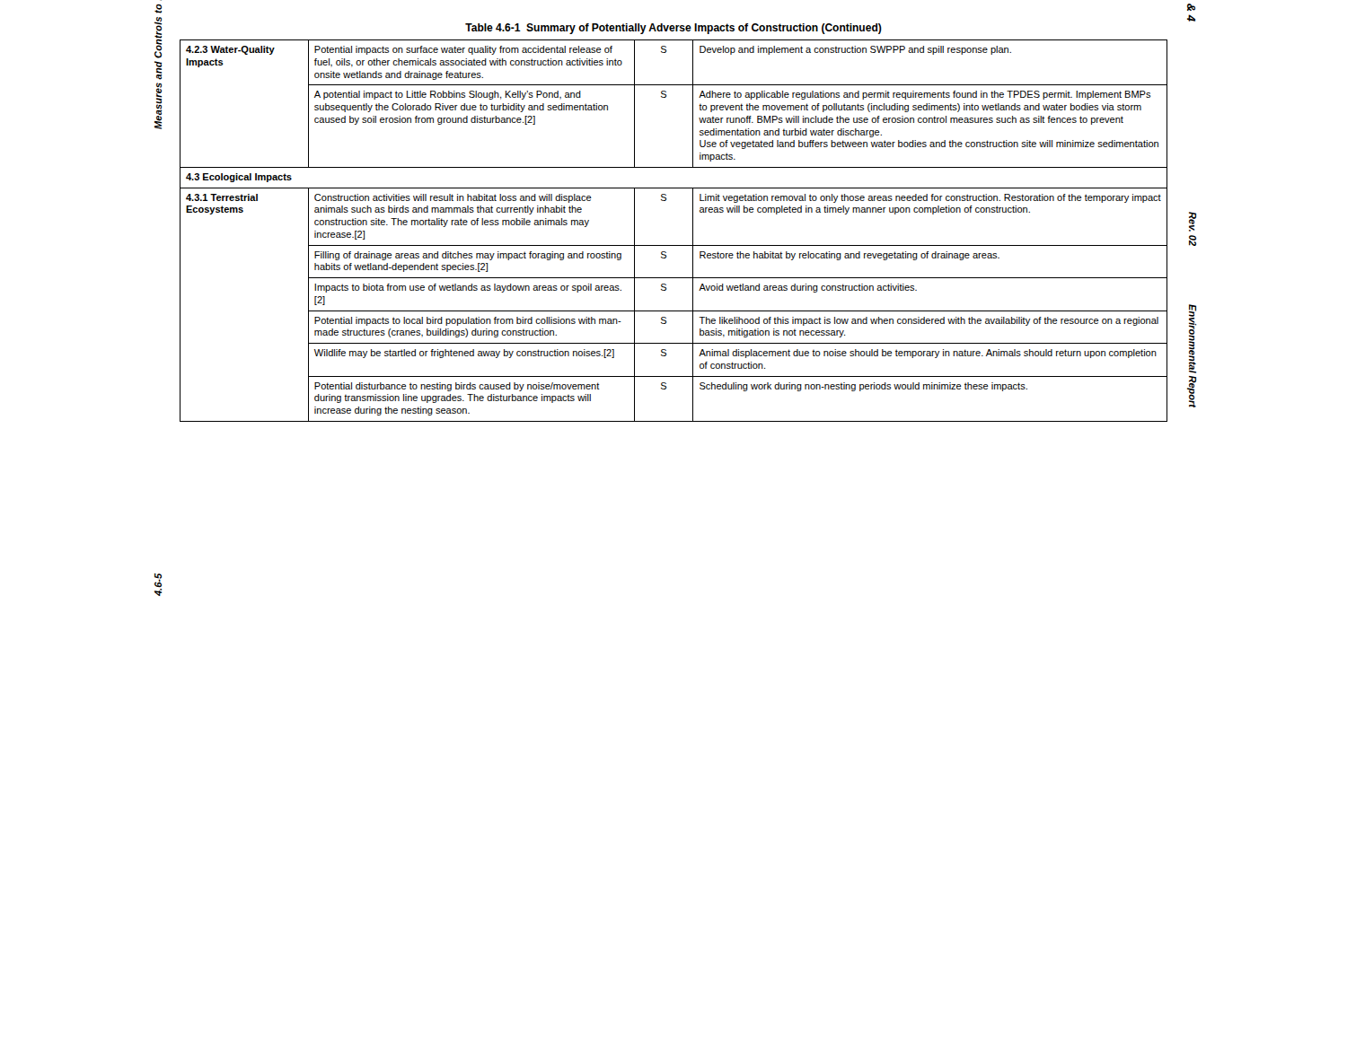Measures and Controls to Limit Adverse Impacts During Construction
4.6-5
STP 3 & 4
Rev. 02
Environmental Report
Table 4.6-1 Summary of Potentially Adverse Impacts of Construction (Continued)
| 4.2.3 Water-Quality Impacts | Potential impacts on surface water quality from accidental release of fuel, oils, or other chemicals associated with construction activities into onsite wetlands and drainage features. | S | Develop and implement a construction SWPPP and spill response plan. |
| A potential impact to Little Robbins Slough, Kelly’s Pond, and subsequently the Colorado River due to turbidity and sedimentation caused by soil erosion from ground disturbance.[2] | S | Adhere to applicable regulations and permit requirements found in the TPDES permit. Implement BMPs to prevent the movement of pollutants (including sediments) into wetlands and water bodies via storm water runoff. BMPs will include the use of erosion control measures such as silt fences to prevent sedimentation and turbid water discharge. Use of vegetated land buffers between water bodies and the construction site will minimize sedimentation impacts. |
| 4.3 Ecological Impacts |
| 4.3.1 Terrestrial Ecosystems | Construction activities will result in habitat loss and will displace animals such as birds and mammals that currently inhabit the construction site. The mortality rate of less mobile animals may increase.[2] | S | Limit vegetation removal to only those areas needed for construction. Restoration of the temporary impact areas will be completed in a timely manner upon completion of construction. |
| Filling of drainage areas and ditches may impact foraging and roosting habits of wetland-dependent species.[2] | S | Restore the habitat by relocating and revegetating of drainage areas. |
| Impacts to biota from use of wetlands as laydown areas or spoil areas. [2] | S | Avoid wetland areas during construction activities. |
| Potential impacts to local bird population from bird collisions with man-made structures (cranes, buildings) during construction. | S | The likelihood of this impact is low and when considered with the availability of the resource on a regional basis, mitigation is not necessary. |
| Wildlife may be startled or frightened away by construction noises.[2] | S | Animal displacement due to noise should be temporary in nature. Animals should return upon completion of construction. |
| Potential disturbance to nesting birds caused by noise/movement during transmission line upgrades. The disturbance impacts will increase during the nesting season. | S | Scheduling work during non-nesting periods would minimize these impacts. |